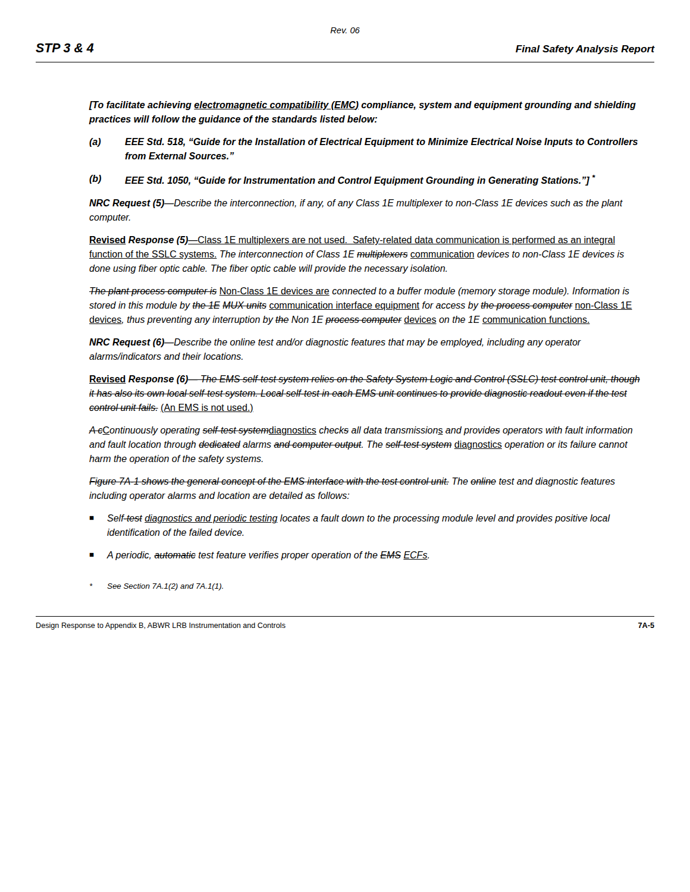Rev. 06
STP 3 & 4
Final Safety Analysis Report
[To facilitate achieving electromagnetic compatibility (EMC) compliance, system and equipment grounding and shielding practices will follow the guidance of the standards listed below:
(a) EEE Std. 518, “Guide for the Installation of Electrical Equipment to Minimize Electrical Noise Inputs to Controllers from External Sources.”
(b) EEE Std. 1050, “Guide for Instrumentation and Control Equipment Grounding in Generating Stations.”] *
NRC Request (5)—Describe the interconnection, if any, of any Class 1E multiplexer to non-Class 1E devices such as the plant computer.
Revised Response (5)—Class 1E multiplexers are not used. Safety-related data communication is performed as an integral function of the SSLC systems. The interconnection of Class 1E multiplexers communication devices to non-Class 1E devices is done using fiber optic cable. The fiber optic cable will provide the necessary isolation.
The plant process computer is Non-Class 1E devices are connected to a buffer module (memory storage module). Information is stored in this module by the 1E MUX units communication interface equipment for access by the process computer non-Class 1E devices, thus preventing any interruption by the Non 1E process computer devices on the 1E communication functions.
NRC Request (6)—Describe the online test and/or diagnostic features that may be employed, including any operator alarms/indicators and their locations.
Revised Response (6)— The EMS self-test system relies on the Safety System Logic and Control (SSLC) test control unit, though it has also its own local self-test system. Local self-test in each EMS unit continues to provide diagnostic readout even if the test control unit fails. (An EMS is not used.)
A c Continuously operating self-test system diagnostics check s all data transmission s and provide s operators with fault information and fault location through dedicated alarms and computer output. The self-test system diagnostics operation or its failure cannot harm the operation of the safety systems.
Figure 7A-1 shows the general concept of the EMS interface with the test control unit. The online test and diagnostic features including operator alarms and location are detailed as follows:
■ Self-test diagnostics and periodic testing locates a fault down to the processing module level and provides positive local identification of the failed device.
■ A periodic, automatic test feature verifies proper operation of the EMS ECFs.
* See Section 7A.1(2) and 7A.1(1).
Design Response to Appendix B, ABWR LRB Instrumentation and Controls 7A-5